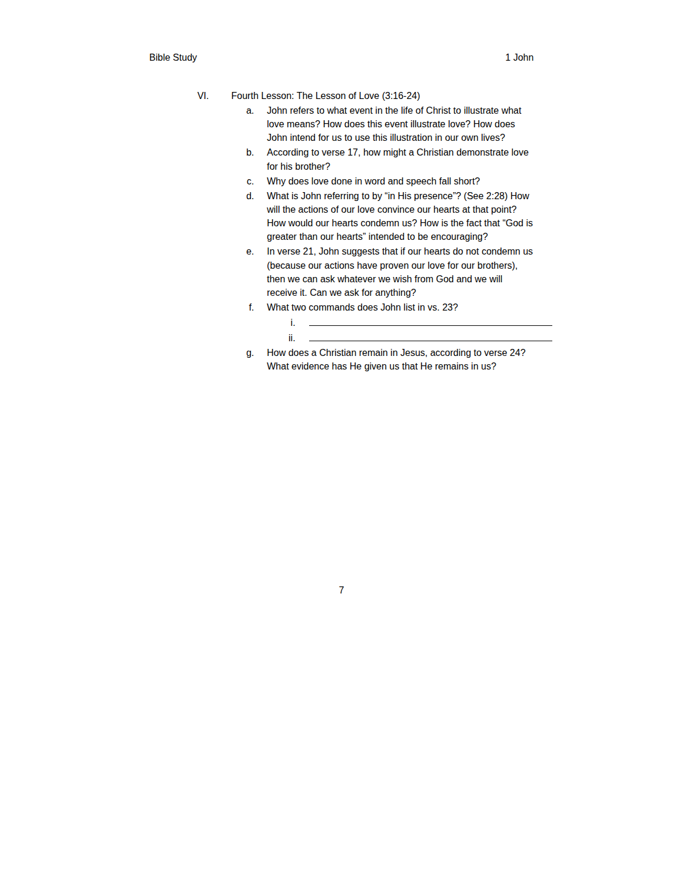Bible Study 1 John
Fourth Lesson: The Lesson of Love (3:16-24)
John refers to what event in the life of Christ to illustrate what love means? How does this event illustrate love? How does John intend for us to use this illustration in our own lives?
According to verse 17, how might a Christian demonstrate love for his brother?
Why does love done in word and speech fall short?
What is John referring to by “in His presence”? (See 2:28) How will the actions of our love convince our hearts at that point? How would our hearts condemn us? How is the fact that “God is greater than our hearts” intended to be encouraging?
In verse 21, John suggests that if our hearts do not condemn us (because our actions have proven our love for our brothers), then we can ask whatever we wish from God and we will receive it. Can we ask for anything?
What two commands does John list in vs. 23?
How does a Christian remain in Jesus, according to verse 24? What evidence has He given us that He remains in us?
7